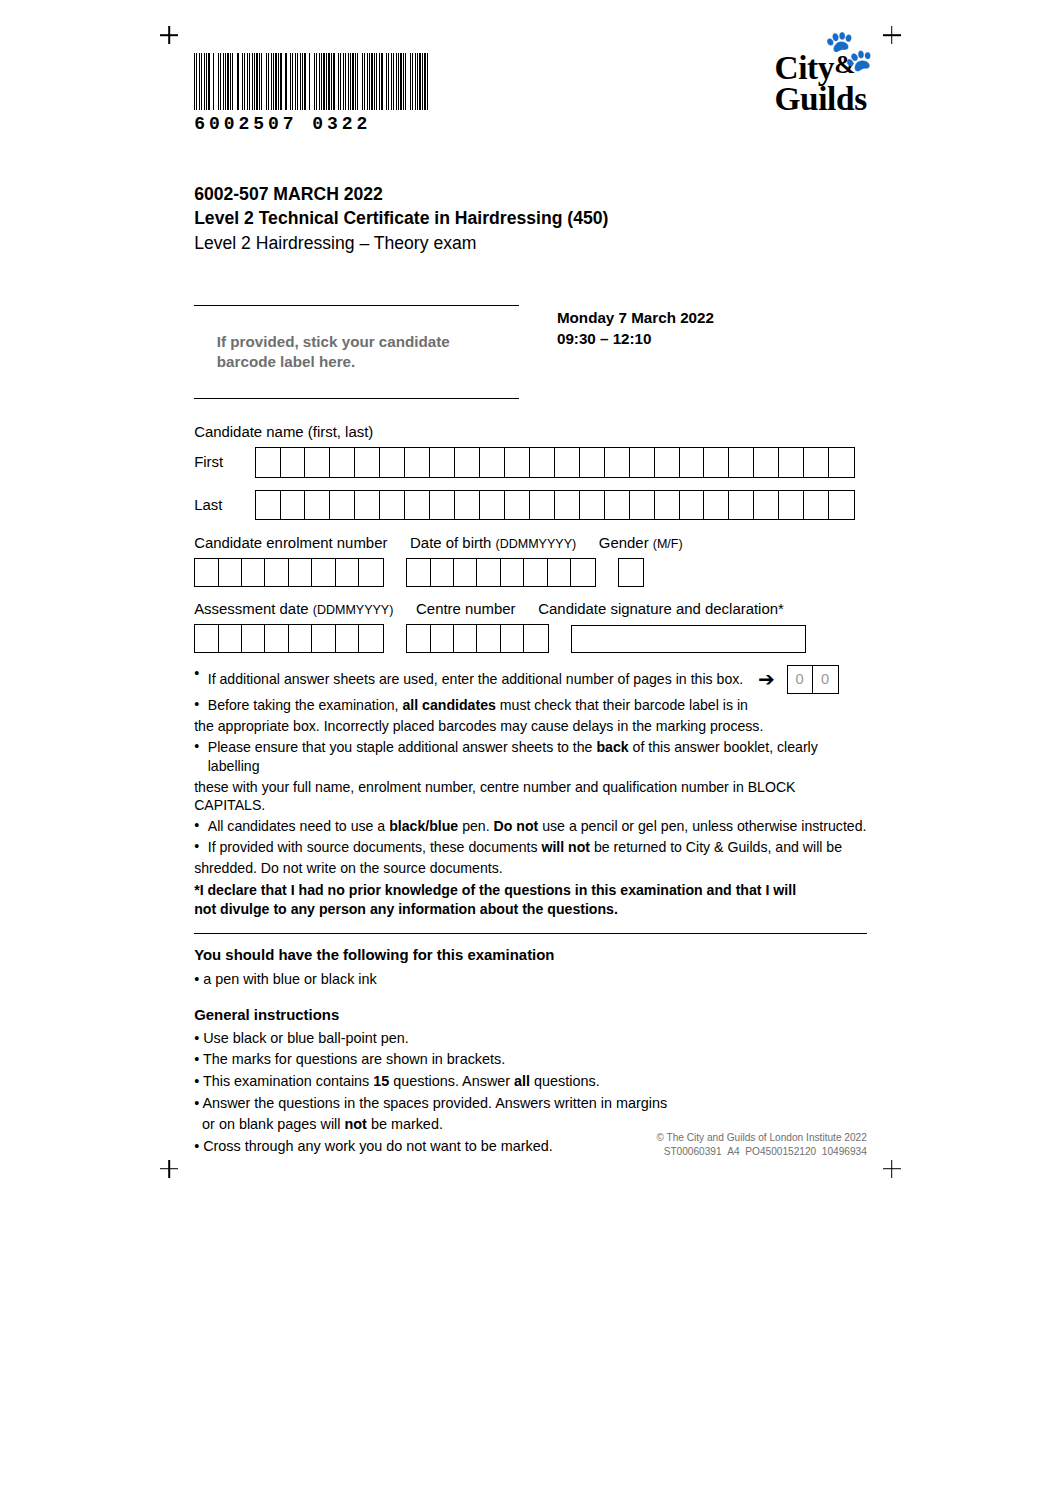6002507 0322
🐾 City& Guilds
6002-507 MARCH 2022
Level 2 Technical Certificate in Hairdressing (450)
Level 2 Hairdressing – Theory exam
If provided, stick your candidate
barcode label here.
Monday 7 March 2022
09:30 – 12:10
Candidate name (first, last)
First
Last
Candidate enrolment number
Date of birth (DDMMYYYY)
Gender (M/F)
Assessment date (DDMMYYYY)
Centre number
Candidate signature and declaration*
If additional answer sheets are used, enter the additional number of pages in this box. ➔
0
0
Before taking the examination, all candidates must check that their barcode label is in
the appropriate box. Incorrectly placed barcodes may cause delays in the marking process.
Please ensure that you staple additional answer sheets to the back of this answer booklet, clearly labelling
these with your full name, enrolment number, centre number and qualification number in BLOCK CAPITALS.
All candidates need to use a black/blue pen. Do not use a pencil or gel pen, unless otherwise instructed.
If provided with source documents, these documents will not be returned to City & Guilds, and will be
shredded. Do not write on the source documents.
*I declare that I had no prior knowledge of the questions in this examination and that I will
not divulge to any person any information about the questions.
You should have the following for this examination
a pen with blue or black ink
General instructions
Use black or blue ball-point pen.
The marks for questions are shown in brackets.
This examination contains 15 questions. Answer all questions.
Answer the questions in the spaces provided. Answers written in margins
or on blank pages will not be marked.
Cross through any work you do not want to be marked.
© The City and Guilds of London Institute 2022
ST00060391 A4 PO4500152120 10496934